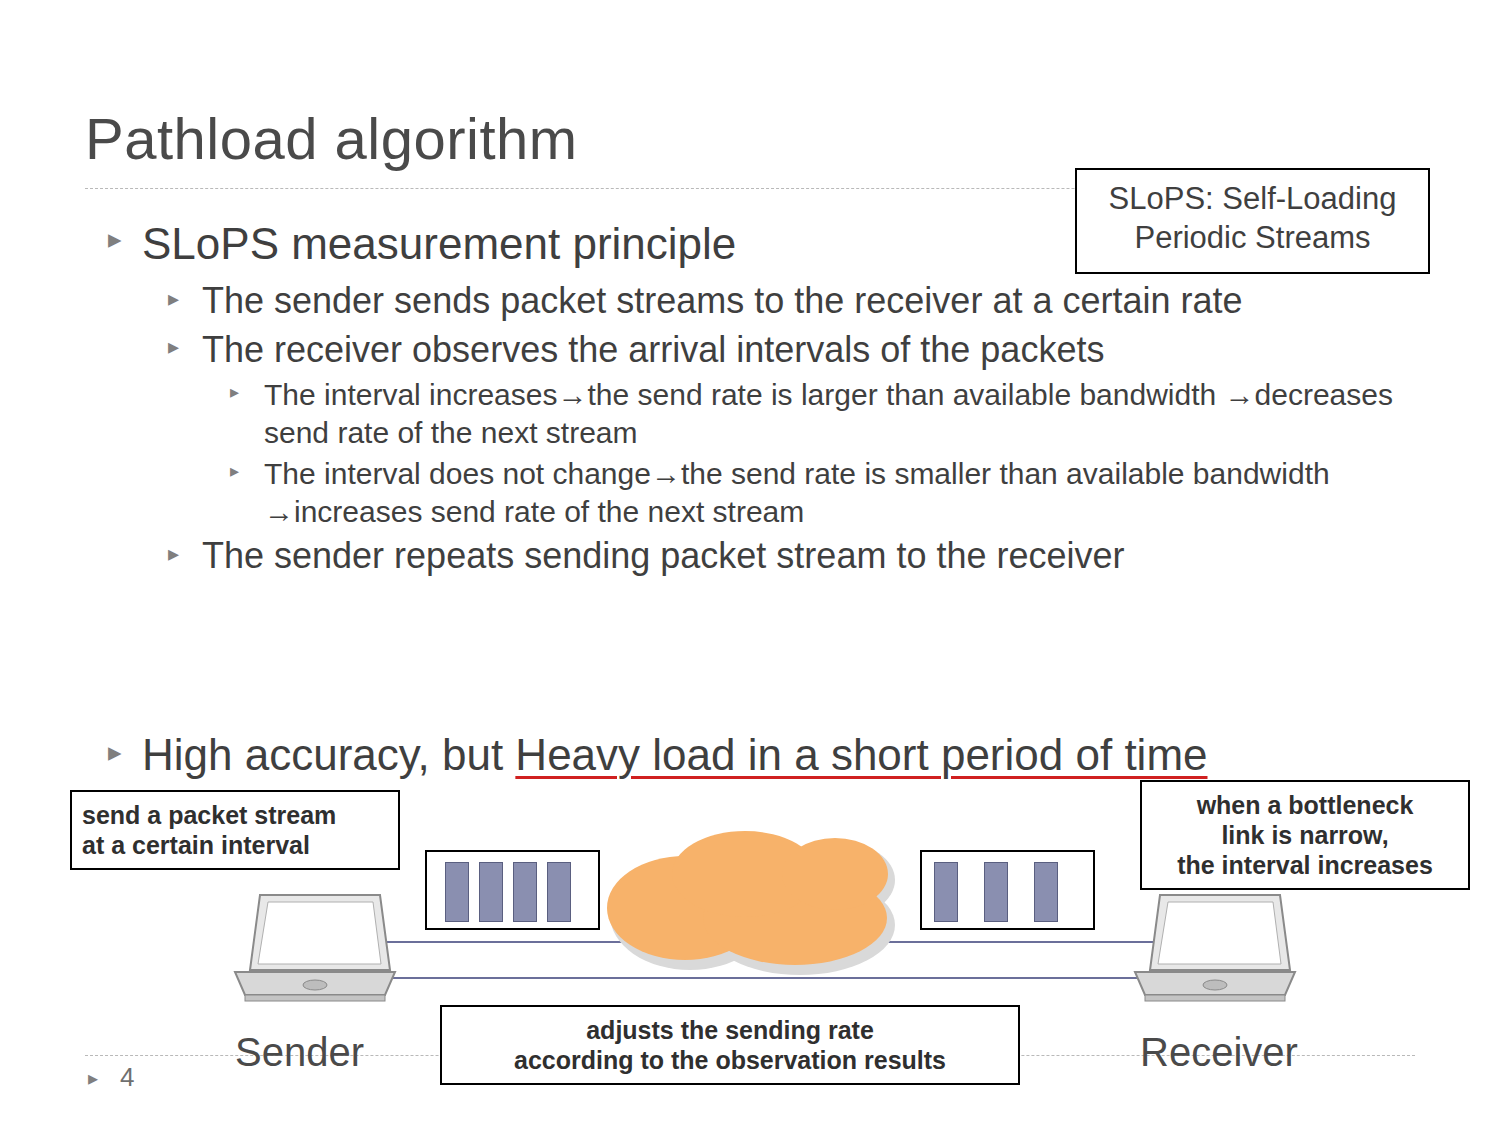Pathload algorithm
SLoPS: Self-Loading
Periodic Streams
SLoPS measurement principle
The sender sends packet streams to the receiver at a certain rate
The receiver observes the arrival intervals of the packets
The interval increases→the send rate is larger than available bandwidth →decreases send rate of the next stream
The interval does not change→the send rate is smaller than available bandwidth →increases send rate of the next stream
The sender repeats sending packet stream to the receiver
High accuracy, but Heavy load in a short period of time
send a packet stream
at a certain interval
when a bottleneck
link is narrow,
the interval increases
adjusts the sending rate
according to the observation results
Sender
Receiver
▸
4